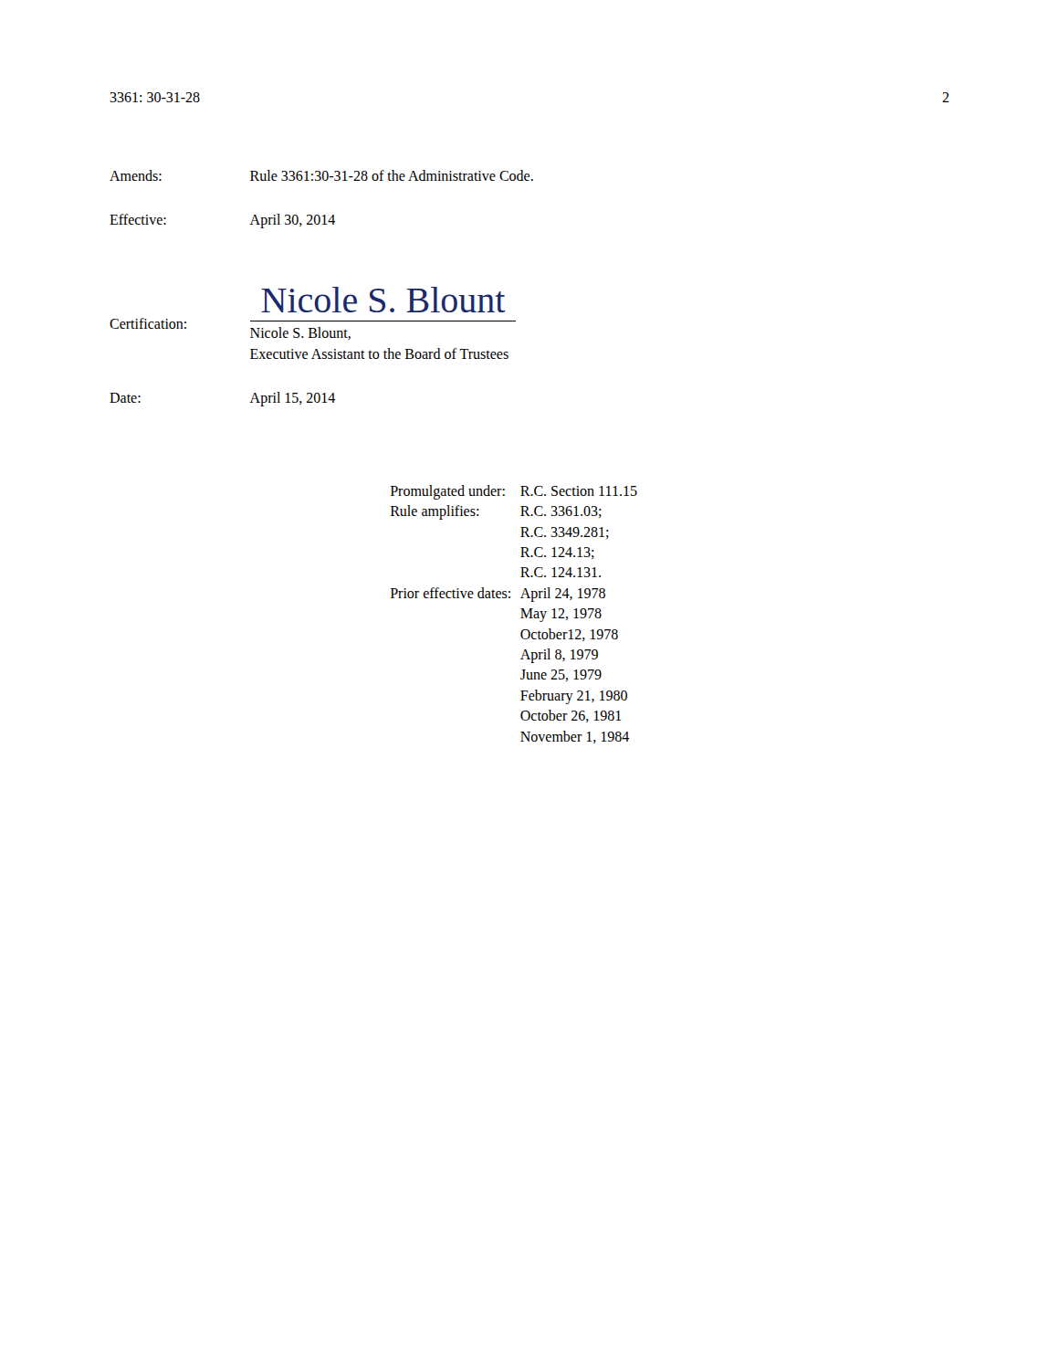3361: 30-31-28 2
Amends:
Rule 3361:30-31-28 of the Administrative Code.
Effective:
April 30, 2014
Certification:
Nicole S. Blount
Nicole S. Blount,
Executive Assistant to the Board of Trustees
Date:
April 15, 2014
| Promulgated under: | R.C. Section 111.15 |
| Rule amplifies: | R.C. 3361.03; |
| | R.C. 3349.281; |
| | R.C. 124.13; |
| | R.C. 124.131. |
| Prior effective dates: | April 24, 1978 |
| | May 12, 1978 |
| | October12, 1978 |
| | April 8, 1979 |
| | June 25, 1979 |
| | February 21, 1980 |
| | October 26, 1981 |
| | November 1, 1984 |